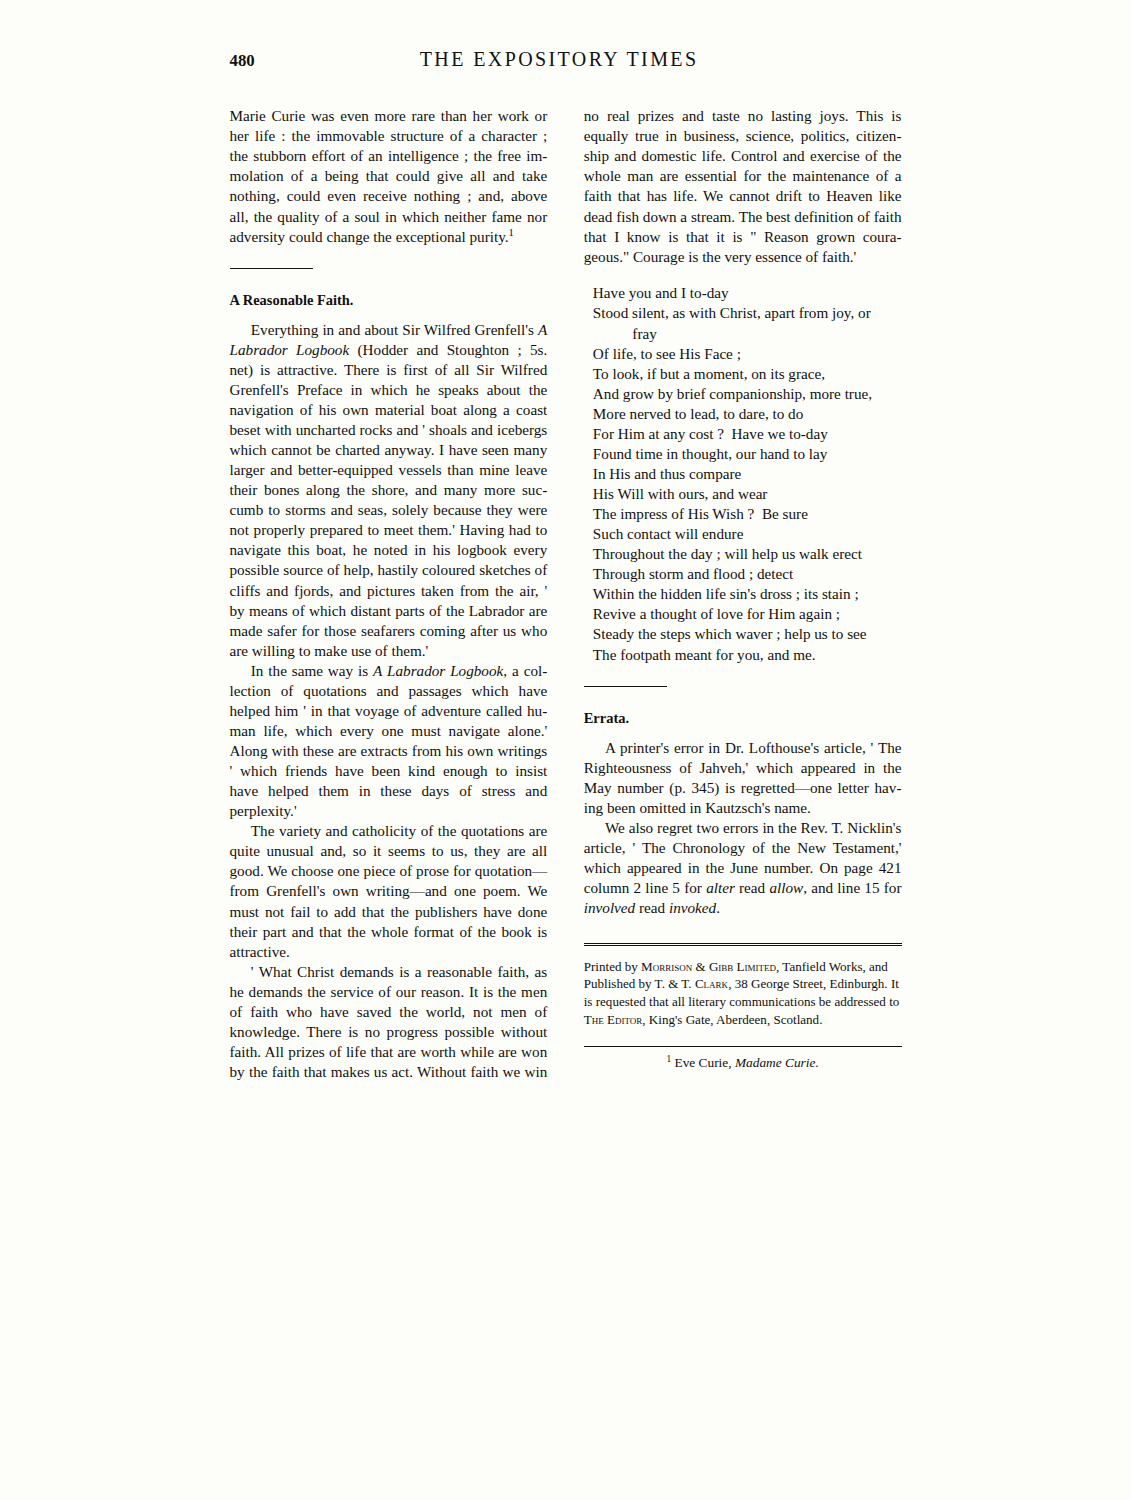480
THE EXPOSITORY TIMES
Marie Curie was even more rare than her work or her life : the immovable structure of a character ; the stubborn effort of an intelligence ; the free immolation of a being that could give all and take nothing, could even receive nothing ; and, above all, the quality of a soul in which neither fame nor adversity could change the exceptional purity.1
A Reasonable Faith.
Everything in and about Sir Wilfred Grenfell's A Labrador Logbook (Hodder and Stoughton ; 5s. net) is attractive. There is first of all Sir Wilfred Grenfell's Preface in which he speaks about the navigation of his own material boat along a coast beset with uncharted rocks and ' shoals and icebergs which cannot be charted anyway. I have seen many larger and better-equipped vessels than mine leave their bones along the shore, and many more succumb to storms and seas, solely because they were not properly prepared to meet them.' Having had to navigate this boat, he noted in his logbook every possible source of help, hastily coloured sketches of cliffs and fjords, and pictures taken from the air, ' by means of which distant parts of the Labrador are made safer for those seafarers coming after us who are willing to make use of them.'
In the same way is A Labrador Logbook, a collection of quotations and passages which have helped him ' in that voyage of adventure called human life, which every one must navigate alone.' Along with these are extracts from his own writings ' which friends have been kind enough to insist have helped them in these days of stress and perplexity.'
The variety and catholicity of the quotations are quite unusual and, so it seems to us, they are all good. We choose one piece of prose for quotation—from Grenfell's own writing—and one poem. We must not fail to add that the publishers have done their part and that the whole format of the book is attractive.
' What Christ demands is a reasonable faith, as he demands the service of our reason. It is the men of faith who have saved the world, not men of knowledge. There is no progress possible without faith. All prizes of life that are worth while are won by the faith that makes us act. Without faith we win no real prizes and taste no lasting joys. This is equally true in business, science, politics, citizenship and domestic life. Control and exercise of the whole man are essential for the maintenance of a faith that has life. We cannot drift to Heaven like dead fish down a stream. The best definition of faith that I know is that it is " Reason grown courageous." Courage is the very essence of faith.'
Have you and I to-day
Stood silent, as with Christ, apart from joy, or
fray
Of life, to see His Face ;
To look, if but a moment, on its grace,
And grow by brief companionship, more true,
More nerved to lead, to dare, to do
For Him at any cost ? Have we to-day
Found time in thought, our hand to lay
In His and thus compare
His Will with ours, and wear
The impress of His Wish ? Be sure
Such contact will endure
Throughout the day ; will help us walk erect
Through storm and flood ; detect
Within the hidden life sin's dross ; its stain ;
Revive a thought of love for Him again ;
Steady the steps which waver ; help us to see
The footpath meant for you, and me.
Errata.
A printer's error in Dr. Lofthouse's article, ' The Righteousness of Jahveh,' which appeared in the May number (p. 345) is regretted—one letter having been omitted in Kautzsch's name.
We also regret two errors in the Rev. T. Nicklin's article, ' The Chronology of the New Testament,' which appeared in the June number. On page 421 column 2 line 5 for alter read allow, and line 15 for involved read invoked.
Printed by Morrison & Gibb Limited, Tanfield Works, and Published by T. & T. Clark, 38 George Street, Edinburgh. It is requested that all literary communications be addressed to The Editor, King's Gate, Aberdeen, Scotland.
1 Eve Curie, Madame Curie.